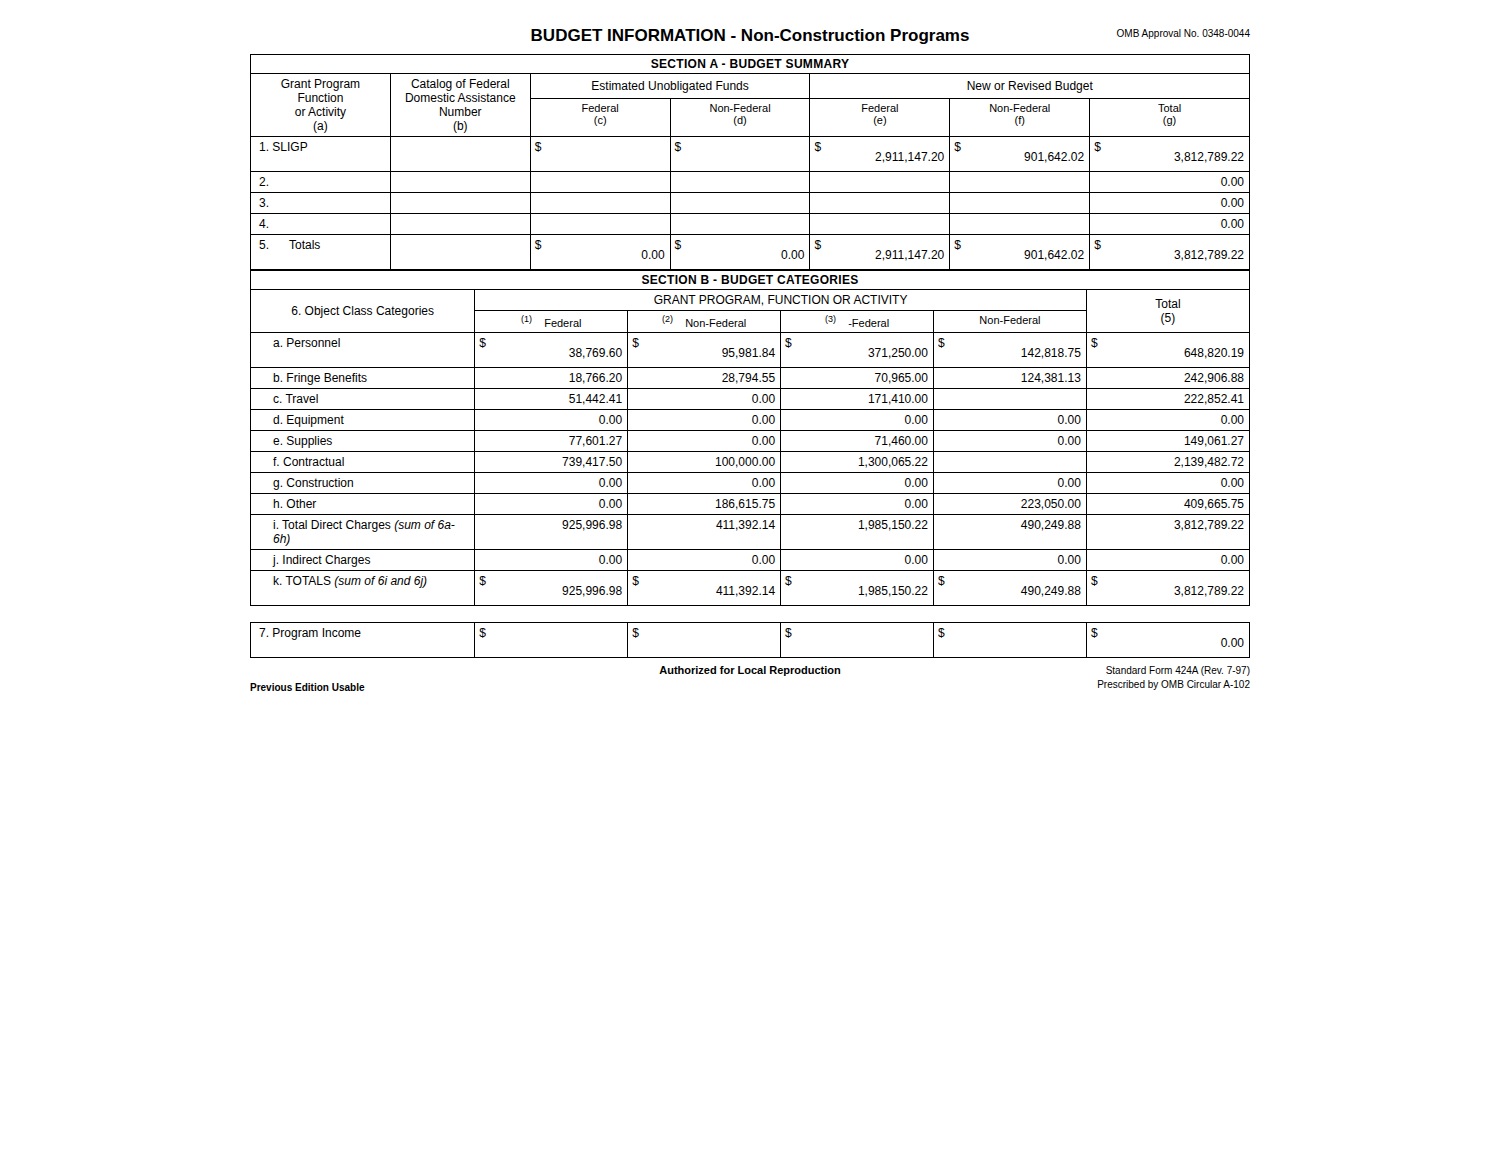BUDGET INFORMATION - Non-Construction Programs
OMB Approval No. 0348-0044
| SECTION A - BUDGET SUMMARY |
| Grant Program Function or Activity (a) | Catalog of Federal Domestic Assistance Number (b) | Estimated Unobligated Funds | New or Revised Budget |
| Federal (c) | Non-Federal (d) | Federal (e) | Non-Federal (f) | Total (g) |
| 1. SLIGP | | $ | $ | $ 2,911,147.20 | $ 901,642.02 | $ 3,812,789.22 |
| 2. | | | | | | 0.00 |
| 3. | | | | | | 0.00 |
| 4. | | | | | | 0.00 |
| 5. Totals | | $ 0.00 | $ 0.00 | $ 2,911,147.20 | $ 901,642.02 | $ 3,812,789.22 |
| SECTION B - BUDGET CATEGORIES |
| 6. Object Class Categories | GRANT PROGRAM, FUNCTION OR ACTIVITY | Total (5) |
| (1) Federal | (2) Non-Federal | (3) -Federal | Non-Federal |
| a. Personnel | $ 38,769.60 | $ 95,981.84 | $ 371,250.00 | $ 142,818.75 | $ 648,820.19 |
| b. Fringe Benefits | 18,766.20 | 28,794.55 | 70,965.00 | 124,381.13 | 242,906.88 |
| c. Travel | 51,442.41 | 0.00 | 171,410.00 | | 222,852.41 |
| d. Equipment | 0.00 | 0.00 | 0.00 | 0.00 | 0.00 |
| e. Supplies | 77,601.27 | 0.00 | 71,460.00 | 0.00 | 149,061.27 |
| f. Contractual | 739,417.50 | 100,000.00 | 1,300,065.22 | | 2,139,482.72 |
| g. Construction | 0.00 | 0.00 | 0.00 | 0.00 | 0.00 |
| h. Other | 0.00 | 186,615.75 | 0.00 | 223,050.00 | 409,665.75 |
| i. Total Direct Charges (sum of 6a-6h) | 925,996.98 | 411,392.14 | 1,985,150.22 | 490,249.88 | 3,812,789.22 |
| j. Indirect Charges | 0.00 | 0.00 | 0.00 | 0.00 | 0.00 |
| k. TOTALS (sum of 6i and 6j) | $ 925,996.98 | $ 411,392.14 | $ 1,985,150.22 | $ 490,249.88 | $ 3,812,789.22 |
| 7. Program Income | $ | $ | $ | $ | $ 0.00 |
Authorized for Local Reproduction
Previous Edition Usable
Standard Form 424A (Rev. 7-97)
Prescribed by OMB Circular A-102